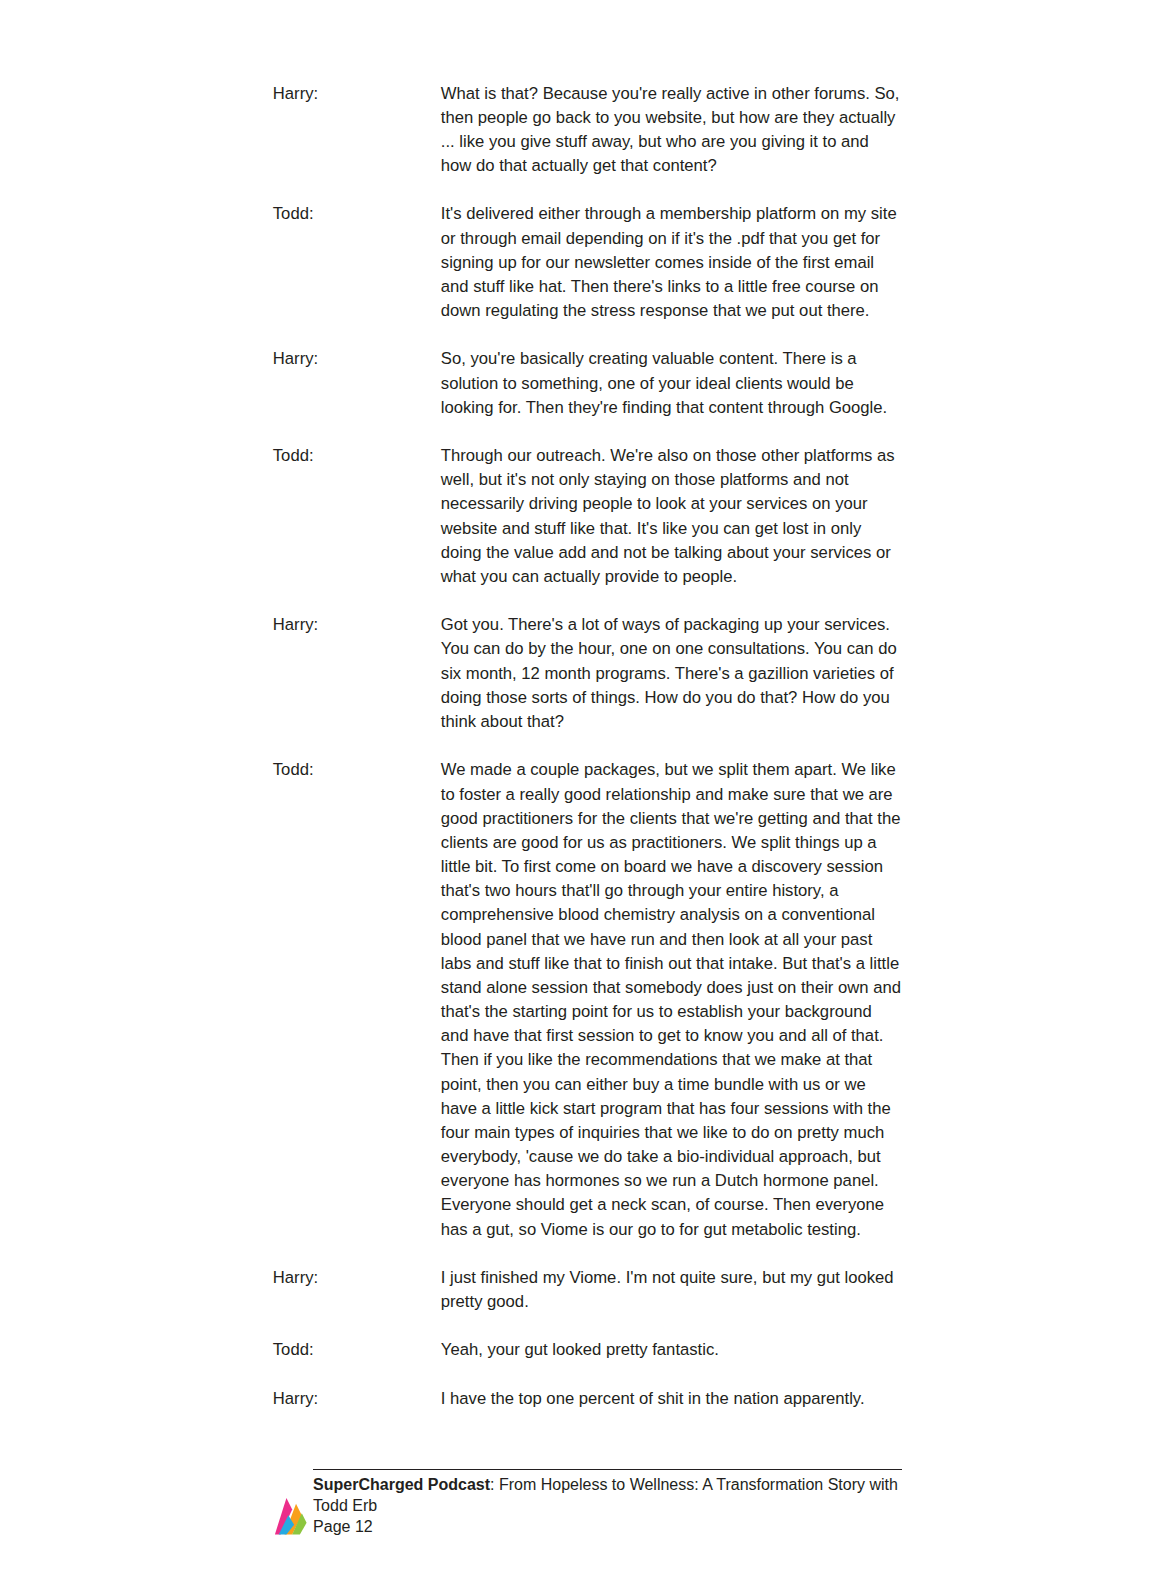Harry:
What is that? Because you're really active in other forums. So, then people go back to you website, but how are they actually ... like you give stuff away, but who are you giving it to and how do that actually get that content?
Todd:
It's delivered either through a membership platform on my site or through email depending on if it's the .pdf that you get for signing up for our newsletter comes inside of the first email and stuff like hat. Then there's links to a little free course on down regulating the stress response that we put out there.
Harry:
So, you're basically creating valuable content. There is a solution to something, one of your ideal clients would be looking for. Then they're finding that content through Google.
Todd:
Through our outreach. We're also on those other platforms as well, but it's not only staying on those platforms and not necessarily driving people to look at your services on your website and stuff like that. It's like you can get lost in only doing the value add and not be talking about your services or what you can actually provide to people.
Harry:
Got you. There's a lot of ways of packaging up your services. You can do by the hour, one on one consultations. You can do six month, 12 month programs. There's a gazillion varieties of doing those sorts of things. How do you do that? How do you think about that?
Todd:
We made a couple packages, but we split them apart. We like to foster a really good relationship and make sure that we are good practitioners for the clients that we're getting and that the clients are good for us as practitioners. We split things up a little bit. To first come on board we have a discovery session that's two hours that'll go through your entire history, a comprehensive blood chemistry analysis on a conventional blood panel that we have run and then look at all your past labs and stuff like that to finish out that intake. But that's a little stand alone session that somebody does just on their own and that's the starting point for us to establish your background and have that first session to get to know you and all of that. Then if you like the recommendations that we make at that point, then you can either buy a time bundle with us or we have a little kick start program that has four sessions with the four main types of inquiries that we like to do on pretty much everybody, 'cause we do take a bio-individual approach, but everyone has hormones so we run a Dutch hormone panel. Everyone should get a neck scan, of course. Then everyone has a gut, so Viome is our go to for gut metabolic testing.
Harry:
I just finished my Viome. I'm not quite sure, but my gut looked pretty good.
Todd:
Yeah, your gut looked pretty fantastic.
Harry:
I have the top one percent of shit in the nation apparently.
SuperCharged Podcast: From Hopeless to Wellness: A Transformation Story with Todd Erb Page 12